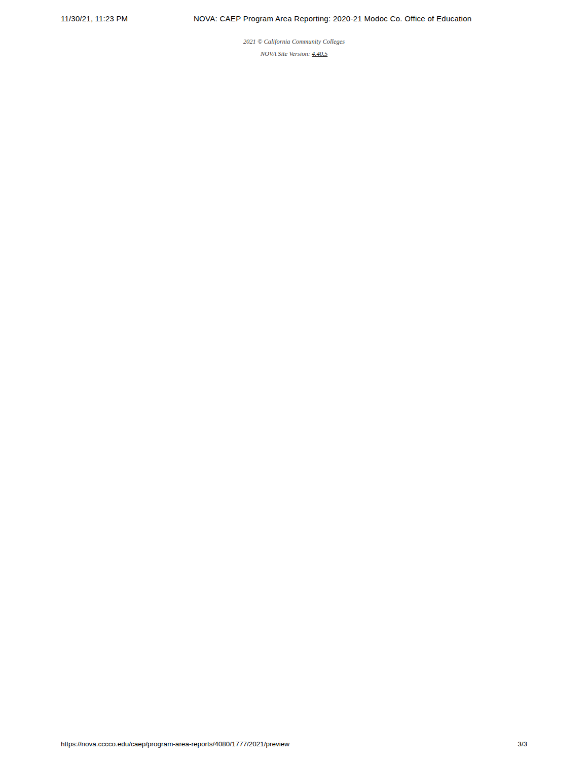11/30/21, 11:23 PM NOVA: CAEP Program Area Reporting: 2020-21 Modoc Co. Office of Education
2021 © California Community Colleges
NOVA Site Version: 4.40.5
https://nova.cccco.edu/caep/program-area-reports/4080/1777/2021/preview 3/3